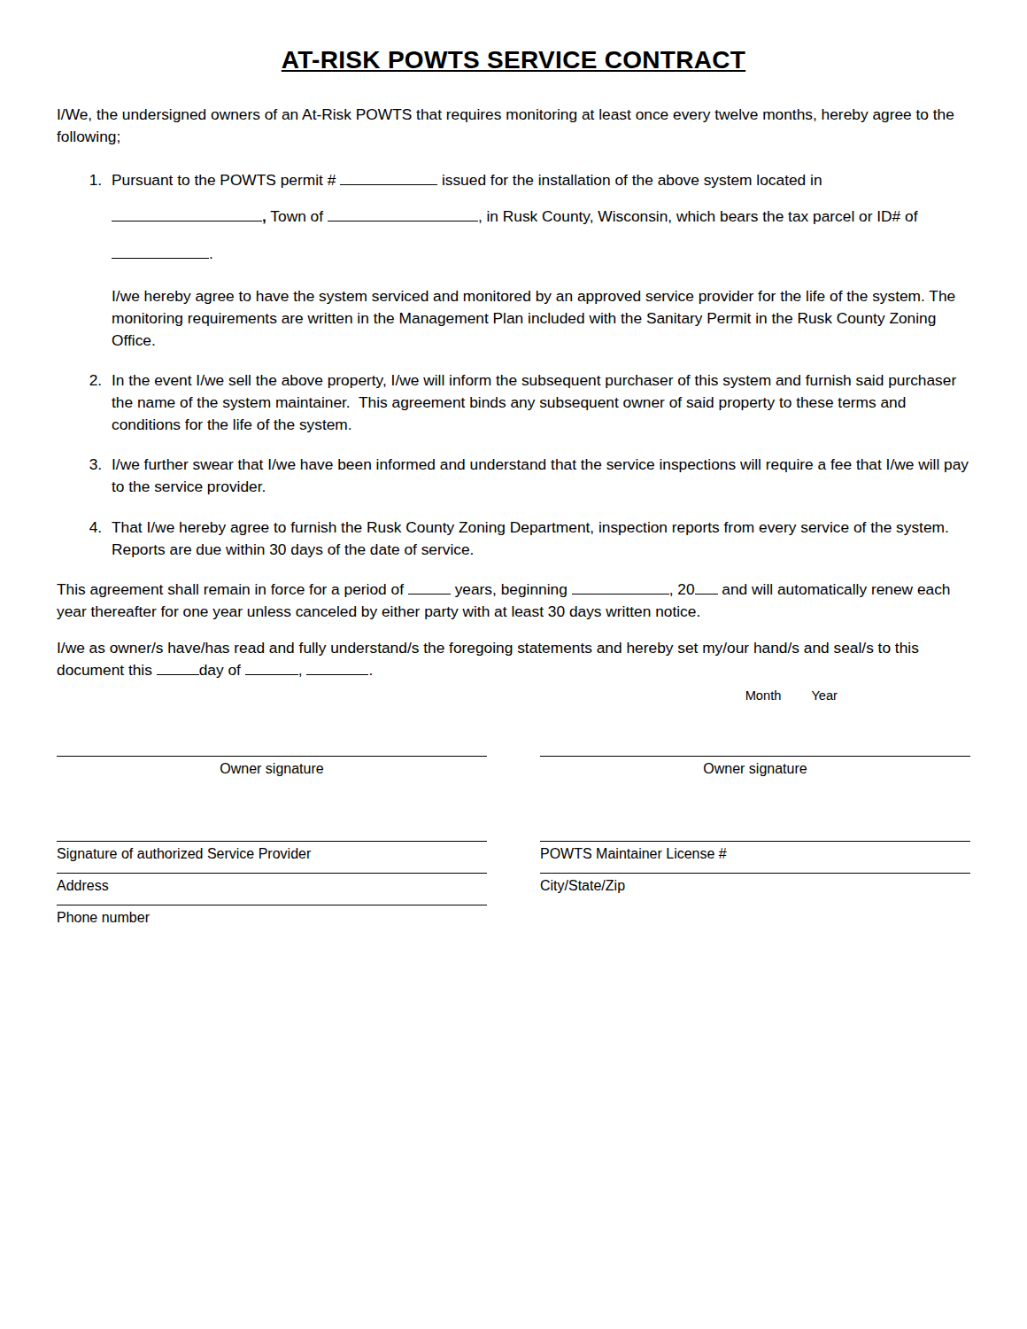AT-RISK POWTS SERVICE CONTRACT
I/We, the undersigned owners of an At-Risk POWTS that requires monitoring at least once every twelve months, hereby agree to the following;
Pursuant to the POWTS permit # issued for the installation of the above system located in , Town of , in Rusk County, Wisconsin, which bears the tax parcel or ID# of .
I/we hereby agree to have the system serviced and monitored by an approved service provider for the life of the system. The monitoring requirements are written in the Management Plan included with the Sanitary Permit in the Rusk County Zoning Office.
In the event I/we sell the above property, I/we will inform the subsequent purchaser of this system and furnish said purchaser the name of the system maintainer. This agreement binds any subsequent owner of said property to these terms and conditions for the life of the system.
I/we further swear that I/we have been informed and understand that the service inspections will require a fee that I/we will pay to the service provider.
That I/we hereby agree to furnish the Rusk County Zoning Department, inspection reports from every service of the system. Reports are due within 30 days of the date of service.
This agreement shall remain in force for a period of years, beginning , 20 and will automatically renew each year thereafter for one year unless canceled by either party with at least 30 days written notice.
I/we as owner/s have/has read and fully understand/s the foregoing statements and hereby set my/our hand/s and seal/s to this document this day of , .
Month Year
Owner signature
Owner signature
Signature of authorized Service Provider
POWTS Maintainer License #
Address
City/State/Zip
Phone number